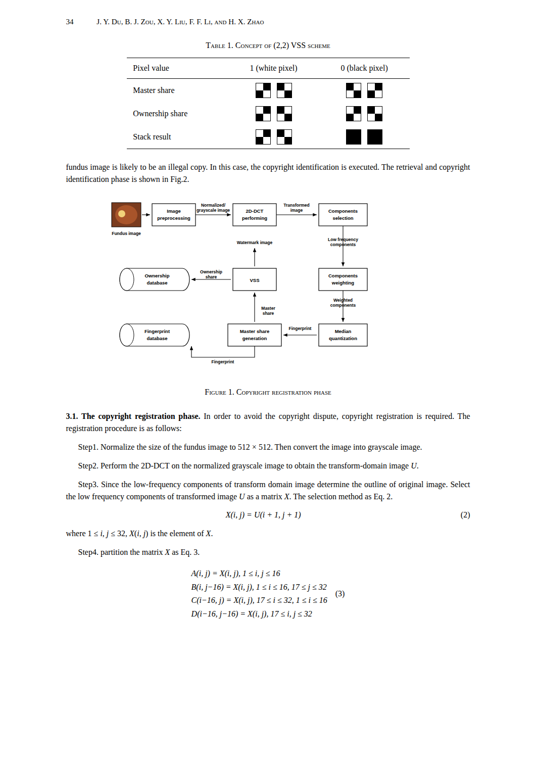34 J. Y. Du, B. J. Zou, X. Y. Liu, F. F. Li, and H. X. Zhao
Table 1. Concept of (2,2) VSS scheme
| Pixel value | 1 (white pixel) | 0 (black pixel) |
| --- | --- | --- |
| Master share | | |
| Ownership share | | |
| Stack result | | |
fundus image is likely to be an illegal copy. In this case, the copyright identification is executed. The retrieval and copyright identification phase is shown in Fig.2.
Fundus image Image preprocessing 2D-DCT performing Components selection Components weighting Median quantization VSS Master share generation Ownership database Fingerprint database Normalized/ grayscale image Transformed image Low frequency components Weighted components Fingerprint Master share Watermark image Ownership share Fingerprint
Figure 1. Copyright registration phase
3.1. The copyright registration phase. In order to avoid the copyright dispute, copyright registration is required. The registration procedure is as follows:
Step1. Normalize the size of the fundus image to 512 × 512. Then convert the image into grayscale image.
Step2. Perform the 2D-DCT on the normalized grayscale image to obtain the transform-domain image U.
Step3. Since the low-frequency components of transform domain image determine the outline of original image. Select the low frequency components of transformed image U as a matrix X. The selection method as Eq. 2.
(2) X(i, j) = U(i + 1, j + 1)
where 1 ≤ i, j ≤ 32, X(i, j) is the element of X.
Step4. partition the matrix X as Eq. 3.
A(i, j) = X(i, j), 1 ≤ i, j ≤ 16
B(i, j−16) = X(i, j), 1 ≤ i ≤ 16, 17 ≤ j ≤ 32
C(i−16, j) = X(i, j), 17 ≤ i ≤ 32, 1 ≤ i ≤ 16
D(i−16, j−16) = X(i, j), 17 ≤ i, j ≤ 32
(3)